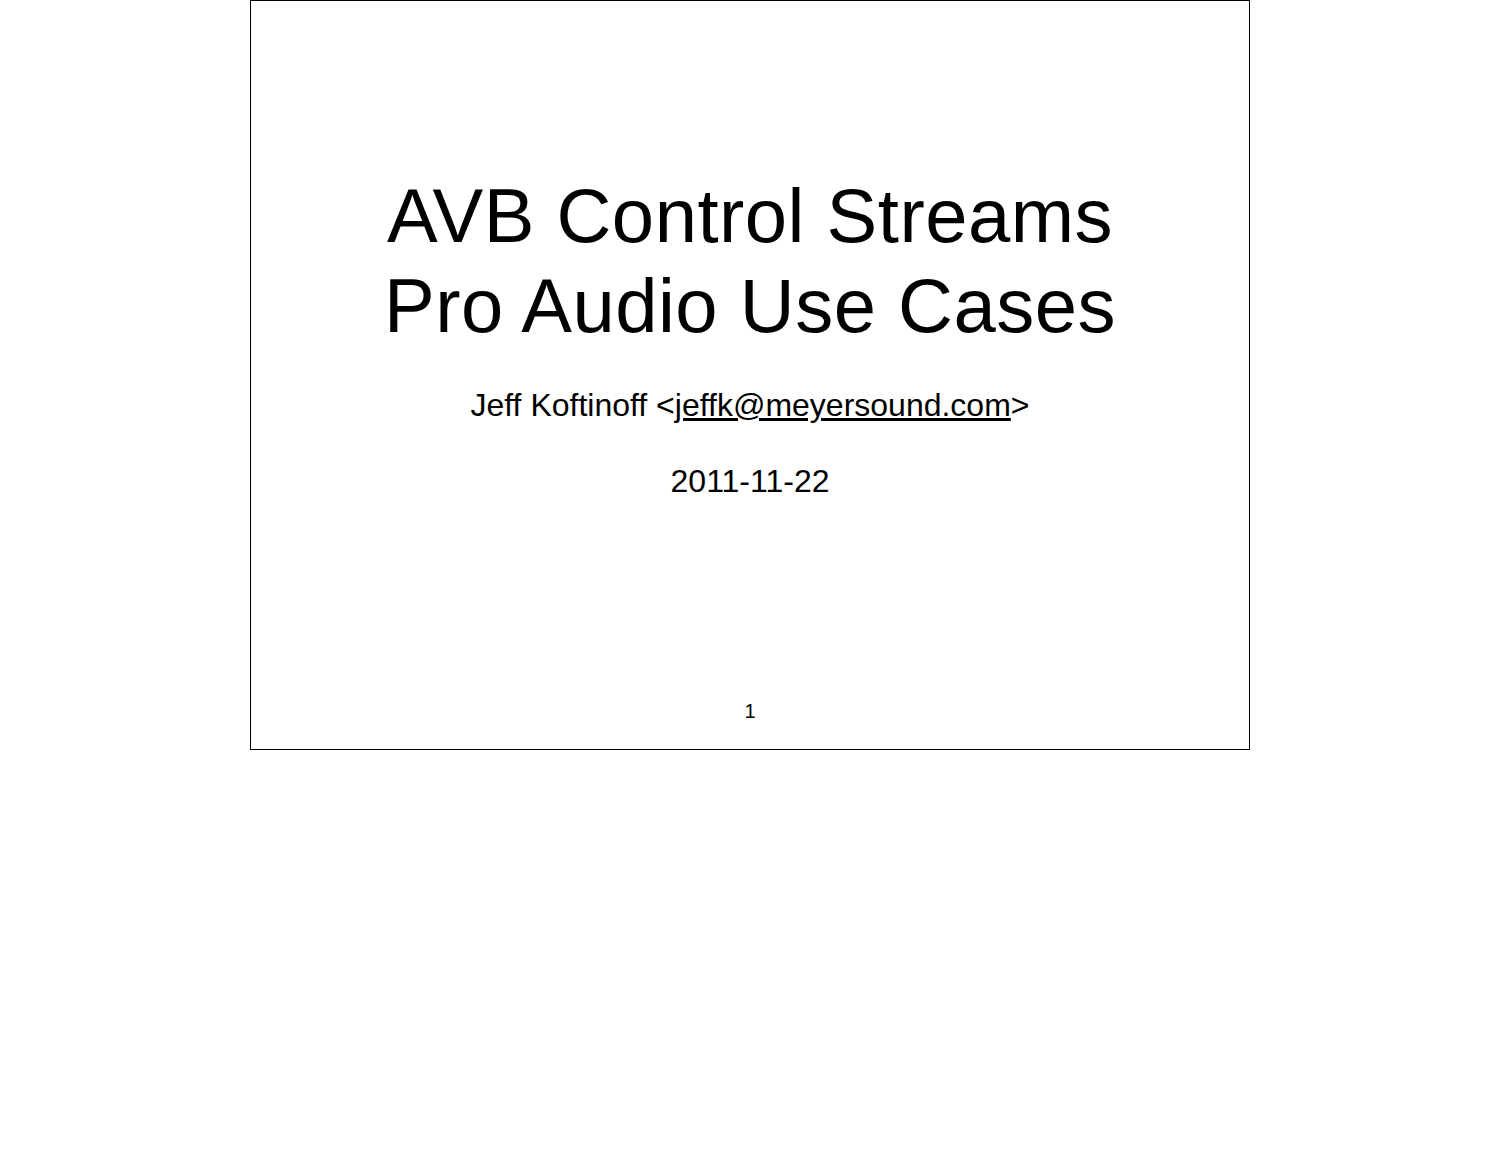AVB Control Streams
Pro Audio Use Cases
Jeff Koftinoff <jeffk@meyersound.com>
2011-11-22
1